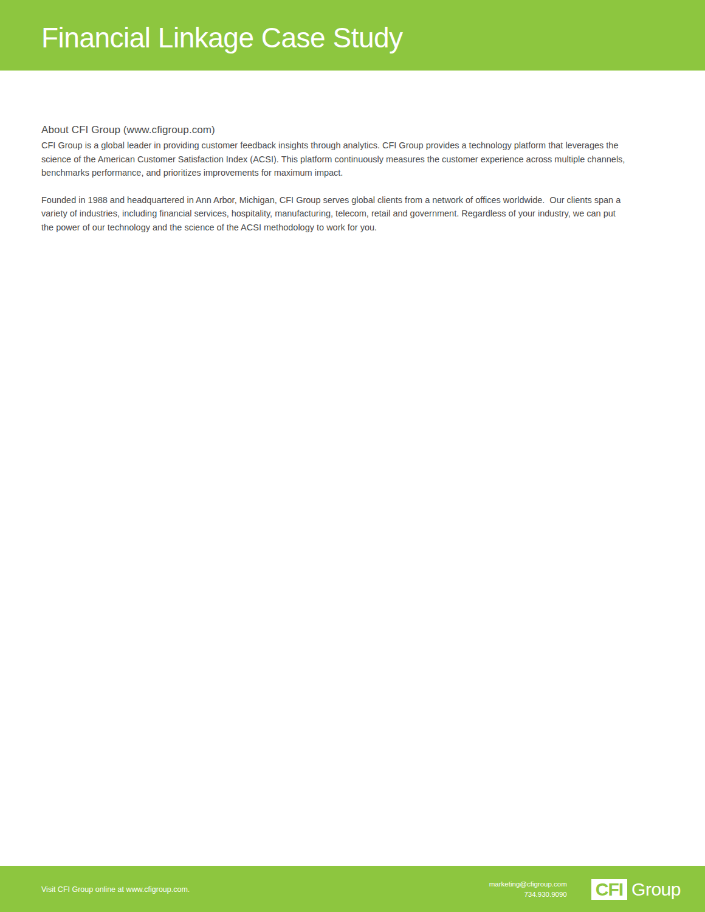Financial Linkage Case Study
About CFI Group (www.cfigroup.com)
CFI Group is a global leader in providing customer feedback insights through analytics. CFI Group provides a technology platform that leverages the science of the American Customer Satisfaction Index (ACSI). This platform continuously measures the customer experience across multiple channels, benchmarks performance, and prioritizes improvements for maximum impact.
Founded in 1988 and headquartered in Ann Arbor, Michigan, CFI Group serves global clients from a network of offices worldwide. Our clients span a variety of industries, including financial services, hospitality, manufacturing, telecom, retail and government. Regardless of your industry, we can put the power of our technology and the science of the ACSI methodology to work for you.
Visit CFI Group online at www.cfigroup.com.
marketing@cfigroup.com
734.930.9090
CFI Group